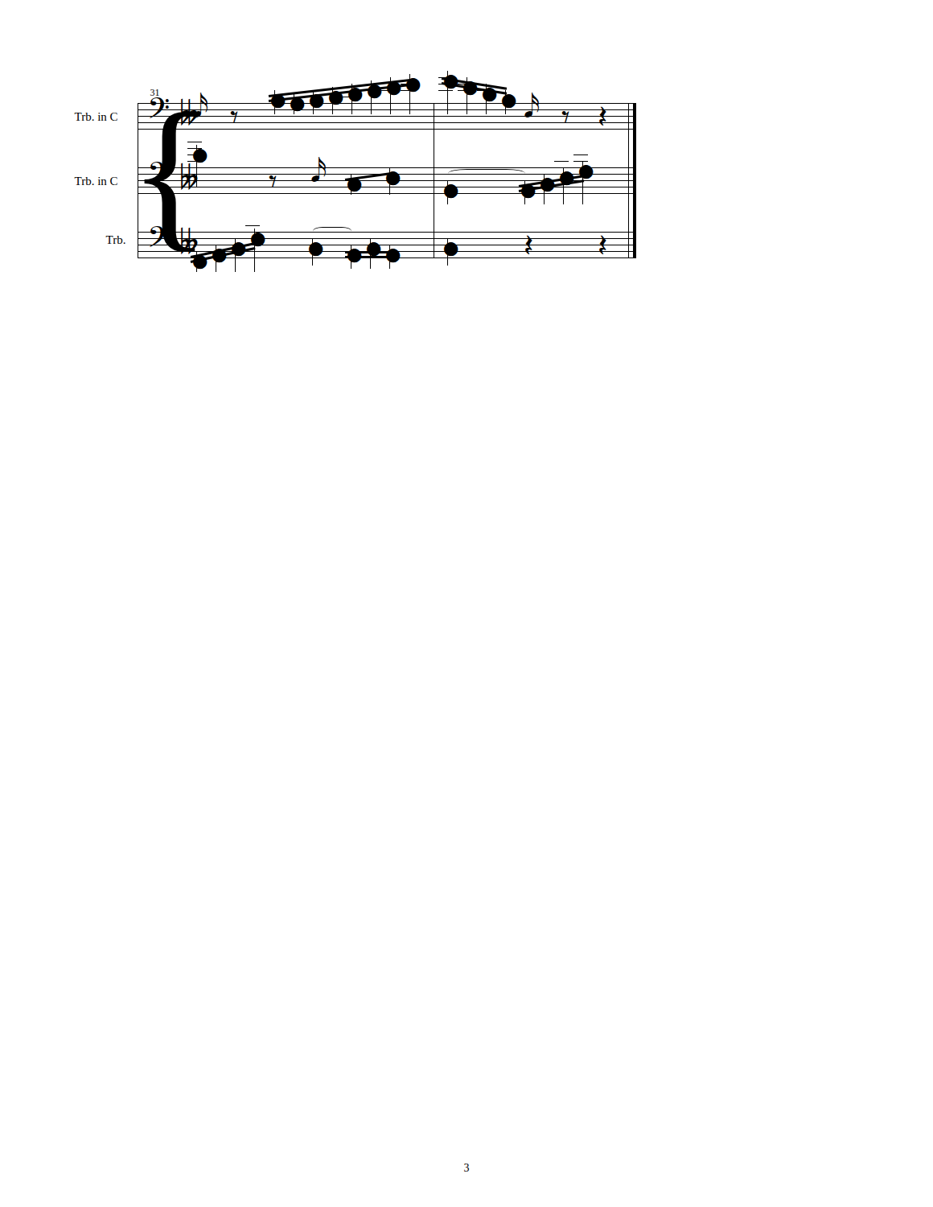{
Trb. in C
Trb. in C
Trb.
31
𝄢
𝄫
𝅘𝅥𝅯
𝄾
●
●
●
●
●
●
●
●
●
●
●
●
𝅘𝅥𝅯
𝄾
𝄽
𝄢
𝄫
●
𝄾
𝅘𝅥𝅯
●
●
●
●
●
●
●
𝄢
𝄫
●
●
●
●
●
●
●
●
●
𝄽
𝄽
3